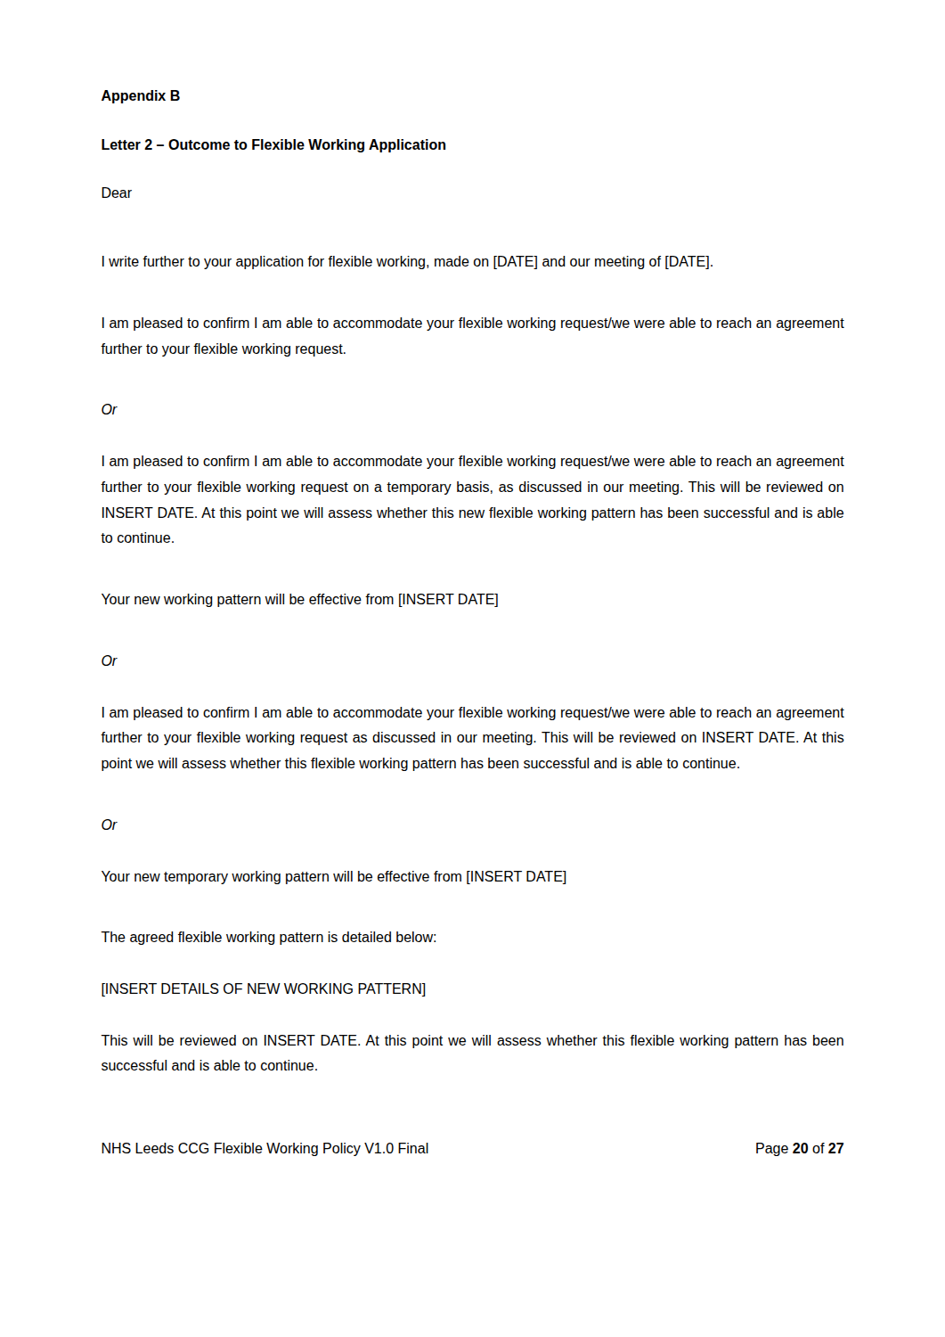Appendix B
Letter 2 – Outcome to Flexible Working Application
Dear
I write further to your application for flexible working, made on [DATE] and our meeting of [DATE].
I am pleased to confirm I am able to accommodate your flexible working request/we were able to reach an agreement further to your flexible working request.
Or
I am pleased to confirm I am able to accommodate your flexible working request/we were able to reach an agreement further to your flexible working request on a temporary basis, as discussed in our meeting. This will be reviewed on INSERT DATE. At this point we will assess whether this new flexible working pattern has been successful and is able to continue.
Your new working pattern will be effective from [INSERT DATE]
Or
I am pleased to confirm I am able to accommodate your flexible working request/we were able to reach an agreement further to your flexible working request as discussed in our meeting. This will be reviewed on INSERT DATE. At this point we will assess whether this flexible working pattern has been successful and is able to continue.
Or
Your new temporary working pattern will be effective from [INSERT DATE]
The agreed flexible working pattern is detailed below:
[INSERT DETAILS OF NEW WORKING PATTERN]
This will be reviewed on INSERT DATE. At this point we will assess whether this flexible working pattern has been successful and is able to continue.
NHS Leeds CCG Flexible Working Policy V1.0 Final Page 20 of 27